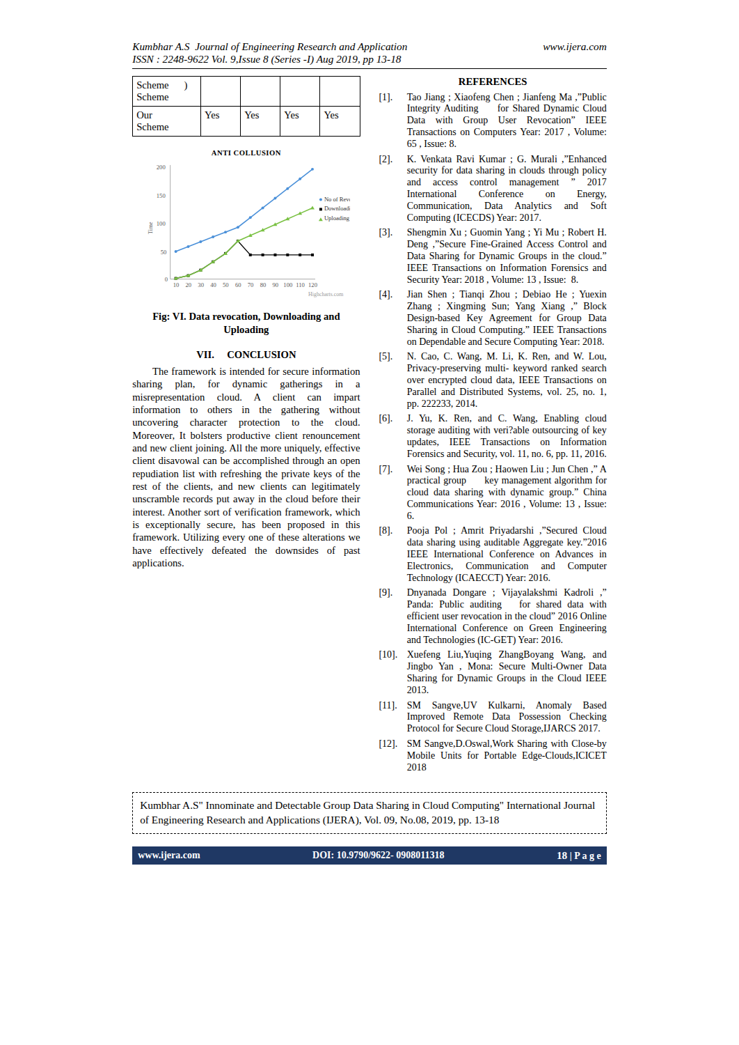Kumbhar A.S Journal of Engineering Research and Application www.ijera.com
ISSN : 2248-9622 Vol. 9,Issue 8 (Series -I) Aug 2019, pp 13-18
| Scheme ) Scheme | | | | |
| Our Scheme | Yes | Yes | Yes | Yes |
ANTI COLLUSION
200 150 100 50 0 Time 10 20 30 40 50 60 70 80 90 100 110 120 No of Revoke Downloading Uploading Highcharts.com
Fig: VI. Data revocation, Downloading and
Uploading
VII. CONCLUSION
The framework is intended for secure information sharing plan, for dynamic gatherings in a misrepresentation cloud. A client can impart information to others in the gathering without uncovering character protection to the cloud. Moreover, It bolsters productive client renouncement and new client joining. All the more uniquely, effective client disavowal can be accomplished through an open repudiation list with refreshing the private keys of the rest of the clients, and new clients can legitimately unscramble records put away in the cloud before their interest. Another sort of verification framework, which is exceptionally secure, has been proposed in this framework. Utilizing every one of these alterations we have effectively defeated the downsides of past applications.
REFERENCES
[1]. Tao Jiang ; Xiaofeng Chen ; Jianfeng Ma ,”Public Integrity Auditing for Shared Dynamic Cloud Data with Group User Revocation” IEEE Transactions on Computers Year: 2017 , Volume: 65 , Issue: 8.
[2]. K. Venkata Ravi Kumar ; G. Murali ,”Enhanced security for data sharing in clouds through policy and access control management ” 2017 International Conference on Energy, Communication, Data Analytics and Soft Computing (ICECDS) Year: 2017.
[3]. Shengmin Xu ; Guomin Yang ; Yi Mu ; Robert H. Deng ,”Secure Fine-Grained Access Control and Data Sharing for Dynamic Groups in the cloud.” IEEE Transactions on Information Forensics and Security Year: 2018 , Volume: 13 , Issue: 8.
[4]. Jian Shen ; Tianqi Zhou ; Debiao He ; Yuexin Zhang ; Xingming Sun; Yang Xiang ,” Block Design-based Key Agreement for Group Data Sharing in Cloud Computing.” IEEE Transactions on Dependable and Secure Computing Year: 2018.
[5]. N. Cao, C. Wang, M. Li, K. Ren, and W. Lou, Privacy-preserving multi- keyword ranked search over encrypted cloud data, IEEE Transactions on Parallel and Distributed Systems, vol. 25, no. 1, pp. 222233, 2014.
[6]. J. Yu, K. Ren, and C. Wang, Enabling cloud storage auditing with veri?able outsourcing of key updates, IEEE Transactions on Information Forensics and Security, vol. 11, no. 6, pp. 11, 2016.
[7]. Wei Song ; Hua Zou ; Haowen Liu ; Jun Chen ,” A practical group key management algorithm for cloud data sharing with dynamic group.” China Communications Year: 2016 , Volume: 13 , Issue: 6.
[8]. Pooja Pol ; Amrit Priyadarshi ,”Secured Cloud data sharing using auditable Aggregate key.”2016 IEEE International Conference on Advances in Electronics, Communication and Computer Technology (ICAECCT) Year: 2016.
[9]. Dnyanada Dongare ; Vijayalakshmi Kadroli ,” Panda: Public auditing for shared data with efficient user revocation in the cloud” 2016 Online International Conference on Green Engineering and Technologies (IC-GET) Year: 2016.
[10]. Xuefeng Liu,Yuqing ZhangBoyang Wang, and Jingbo Yan , Mona: Secure Multi-Owner Data Sharing for Dynamic Groups in the Cloud IEEE 2013.
[11]. SM Sangve,UV Kulkarni, Anomaly Based Improved Remote Data Possession Checking Protocol for Secure Cloud Storage,IJARCS 2017.
[12]. SM Sangve,D.Oswal,Work Sharing with Close-by Mobile Units for Portable Edge-Clouds,ICICET 2018
Kumbhar A.S" Innominate and Detectable Group Data Sharing in Cloud Computing" International Journal of Engineering Research and Applications (IJERA), Vol. 09, No.08, 2019, pp. 13-18
www.ijera.com DOI: 10.9790/9622- 0908011318 18 | P a g e